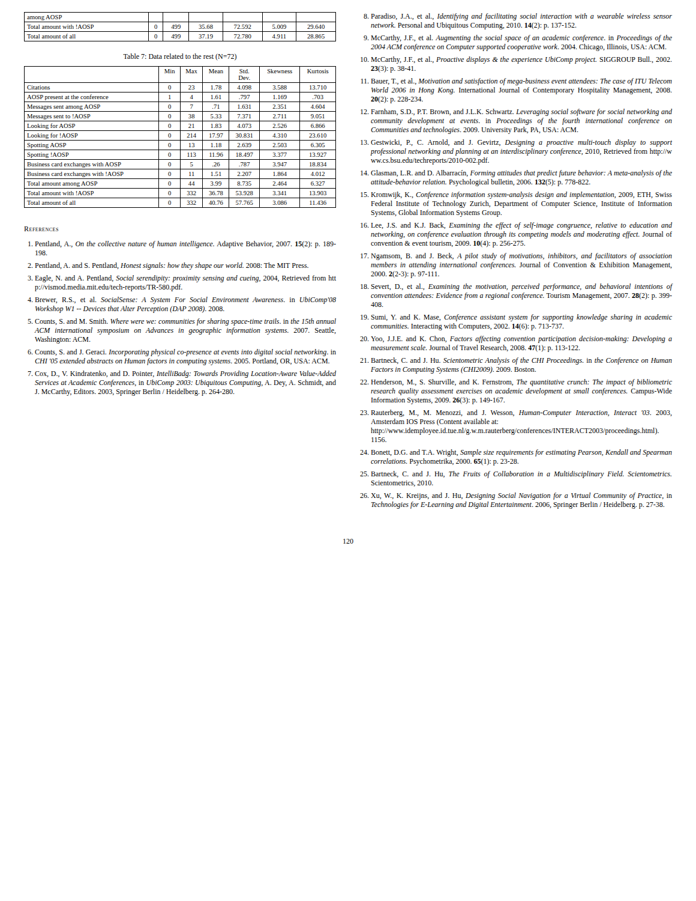| among AOSP | | | | | | |
| Total amount with !AOSP | 0 | 499 | 35.68 | 72.592 | 5.009 | 29.640 |
| Total amount of all | 0 | 499 | 37.19 | 72.780 | 4.911 | 28.865 |
Table 7: Data related to the rest (N=72)
| | Min | Max | Mean | Std. Dev. | Skewness | Kurtosis |
| --- | --- | --- | --- | --- | --- | --- |
| Citations | 0 | 23 | 1.78 | 4.098 | 3.588 | 13.710 |
| AOSP present at the conference | 1 | 4 | 1.61 | .797 | 1.169 | .703 |
| Messages sent among AOSP | 0 | 7 | .71 | 1.631 | 2.351 | 4.604 |
| Messages sent to !AOSP | 0 | 38 | 5.33 | 7.371 | 2.711 | 9.051 |
| Looking for AOSP | 0 | 21 | 1.83 | 4.073 | 2.526 | 6.866 |
| Looking for !AOSP | 0 | 214 | 17.97 | 30.831 | 4.310 | 23.610 |
| Spotting AOSP | 0 | 13 | 1.18 | 2.639 | 2.503 | 6.305 |
| Spotting !AOSP | 0 | 113 | 11.96 | 18.497 | 3.377 | 13.927 |
| Business card exchanges with AOSP | 0 | 5 | .26 | .787 | 3.947 | 18.834 |
| Business card exchanges with !AOSP | 0 | 11 | 1.51 | 2.207 | 1.864 | 4.012 |
| Total amount among AOSP | 0 | 44 | 3.99 | 8.735 | 2.464 | 6.327 |
| Total amount with !AOSP | 0 | 332 | 36.78 | 53.928 | 3.341 | 13.903 |
| Total amount of all | 0 | 332 | 40.76 | 57.765 | 3.086 | 11.436 |
References
Pentland, A., On the collective nature of human intelligence. Adaptive Behavior, 2007. 15(2): p. 189-198.
Pentland, A. and S. Pentland, Honest signals: how they shape our world. 2008: The MIT Press.
Eagle, N. and A. Pentland, Social serendipity: proximity sensing and cueing, 2004, Retrieved from http://vismod.media.mit.edu/tech-reports/TR-580.pdf.
Brewer, R.S., et al. SocialSense: A System For Social Environment Awareness. in UbiComp'08 Workshop W1 -- Devices that Alter Perception (DAP 2008). 2008.
Counts, S. and M. Smith. Where were we: communities for sharing space-time trails. in the 15th annual ACM international symposium on Advances in geographic information systems. 2007. Seattle, Washington: ACM.
Counts, S. and J. Geraci. Incorporating physical co-presence at events into digital social networking. in CHI '05 extended abstracts on Human factors in computing systems. 2005. Portland, OR, USA: ACM.
Cox, D., V. Kindratenko, and D. Pointer, IntelliBadg: Towards Providing Location-Aware Value-Added Services at Academic Conferences, in UbiComp 2003: Ubiquitous Computing, A. Dey, A. Schmidt, and J. McCarthy, Editors. 2003, Springer Berlin / Heidelberg. p. 264-280.
Paradiso, J.A., et al., Identifying and facilitating social interaction with a wearable wireless sensor network. Personal and Ubiquitous Computing, 2010. 14(2): p. 137-152.
McCarthy, J.F., et al. Augmenting the social space of an academic conference. in Proceedings of the 2004 ACM conference on Computer supported cooperative work. 2004. Chicago, Illinois, USA: ACM.
McCarthy, J.F., et al., Proactive displays & the experience UbiComp project. SIGGROUP Bull., 2002. 23(3): p. 38-41.
Bauer, T., et al., Motivation and satisfaction of mega-business event attendees: The case of ITU Telecom World 2006 in Hong Kong. International Journal of Contemporary Hospitality Management, 2008. 20(2): p. 228-234.
Farnham, S.D., P.T. Brown, and J.L.K. Schwartz. Leveraging social software for social networking and community development at events. in Proceedings of the fourth international conference on Communities and technologies. 2009. University Park, PA, USA: ACM.
Gestwicki, P., C. Arnold, and J. Gevirtz, Designing a proactive multi-touch display to support professional networking and planning at an interdisciplinary conference, 2010, Retrieved from http://www.cs.bsu.edu/techreports/2010-002.pdf.
Glasman, L.R. and D. Albarracín, Forming attitudes that predict future behavior: A meta-analysis of the attitude-behavior relation. Psychological bulletin, 2006. 132(5): p. 778-822.
Kromwijk, K., Conference information system-analysis design and implementation, 2009, ETH, Swiss Federal Institute of Technology Zurich, Department of Computer Science, Institute of Information Systems, Global Information Systems Group.
Lee, J.S. and K.J. Back, Examining the effect of self-image congruence, relative to education and networking, on conference evaluation through its competing models and moderating effect. Journal of convention & event tourism, 2009. 10(4): p. 256-275.
Ngamsom, B. and J. Beck, A pilot study of motivations, inhibitors, and facilitators of association members in attending international conferences. Journal of Convention & Exhibition Management, 2000. 2(2-3): p. 97-111.
Severt, D., et al., Examining the motivation, perceived performance, and behavioral intentions of convention attendees: Evidence from a regional conference. Tourism Management, 2007. 28(2): p. 399-408.
Sumi, Y. and K. Mase, Conference assistant system for supporting knowledge sharing in academic communities. Interacting with Computers, 2002. 14(6): p. 713-737.
Yoo, J.J.E. and K. Chon, Factors affecting convention participation decision-making: Developing a measurement scale. Journal of Travel Research, 2008. 47(1): p. 113-122.
Bartneck, C. and J. Hu. Scientometric Analysis of the CHI Proceedings. in the Conference on Human Factors in Computing Systems (CHI2009). 2009. Boston.
Henderson, M., S. Shurville, and K. Fernstrom, The quantitative crunch: The impact of bibliometric research quality assessment exercises on academic development at small conferences. Campus-Wide Information Systems, 2009. 26(3): p. 149-167.
Rauterberg, M., M. Menozzi, and J. Wesson, Human-Computer Interaction, Interact '03. 2003, Amsterdam IOS Press (Content available at:
http://www.idemployee.id.tue.nl/g.w.m.rauterberg/conferences/INTERACT2003/proceedings.html). 1156.
Bonett, D.G. and T.A. Wright, Sample size requirements for estimating Pearson, Kendall and Spearman correlations. Psychometrika, 2000. 65(1): p. 23-28.
Bartneck, C. and J. Hu, The Fruits of Collaboration in a Multidisciplinary Field. Scientometrics. Scientometrics, 2010.
Xu, W., K. Kreijns, and J. Hu, Designing Social Navigation for a Virtual Community of Practice, in Technologies for E-Learning and Digital Entertainment. 2006, Springer Berlin / Heidelberg. p. 27-38.
120